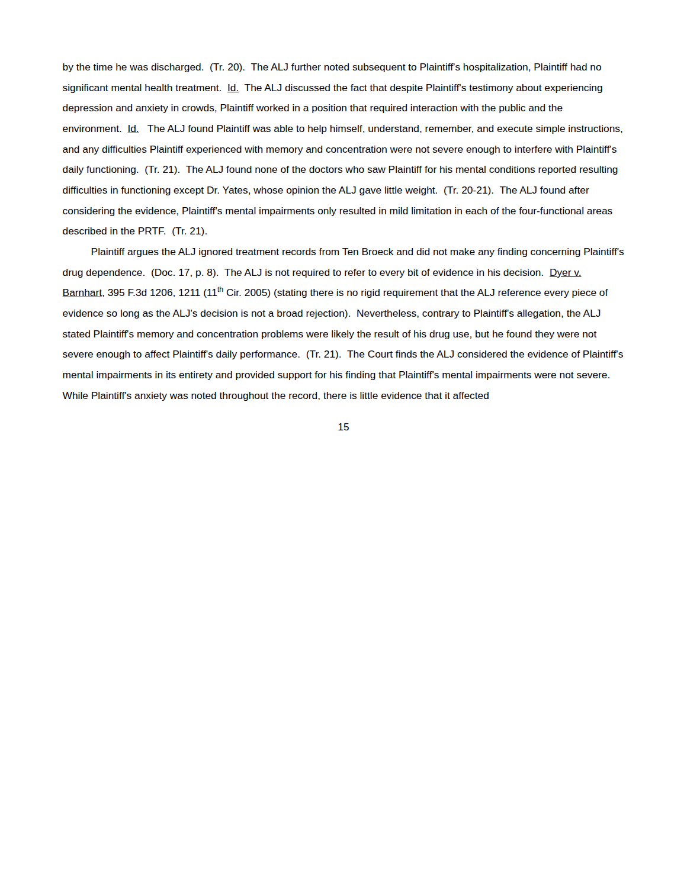by the time he was discharged. (Tr. 20). The ALJ further noted subsequent to Plaintiff's hospitalization, Plaintiff had no significant mental health treatment. Id. The ALJ discussed the fact that despite Plaintiff's testimony about experiencing depression and anxiety in crowds, Plaintiff worked in a position that required interaction with the public and the environment. Id. The ALJ found Plaintiff was able to help himself, understand, remember, and execute simple instructions, and any difficulties Plaintiff experienced with memory and concentration were not severe enough to interfere with Plaintiff's daily functioning. (Tr. 21). The ALJ found none of the doctors who saw Plaintiff for his mental conditions reported resulting difficulties in functioning except Dr. Yates, whose opinion the ALJ gave little weight. (Tr. 20-21). The ALJ found after considering the evidence, Plaintiff's mental impairments only resulted in mild limitation in each of the four-functional areas described in the PRTF. (Tr. 21).
Plaintiff argues the ALJ ignored treatment records from Ten Broeck and did not make any finding concerning Plaintiff's drug dependence. (Doc. 17, p. 8). The ALJ is not required to refer to every bit of evidence in his decision. Dyer v. Barnhart, 395 F.3d 1206, 1211 (11th Cir. 2005) (stating there is no rigid requirement that the ALJ reference every piece of evidence so long as the ALJ's decision is not a broad rejection). Nevertheless, contrary to Plaintiff's allegation, the ALJ stated Plaintiff's memory and concentration problems were likely the result of his drug use, but he found they were not severe enough to affect Plaintiff's daily performance. (Tr. 21). The Court finds the ALJ considered the evidence of Plaintiff's mental impairments in its entirety and provided support for his finding that Plaintiff's mental impairments were not severe. While Plaintiff's anxiety was noted throughout the record, there is little evidence that it affected
15